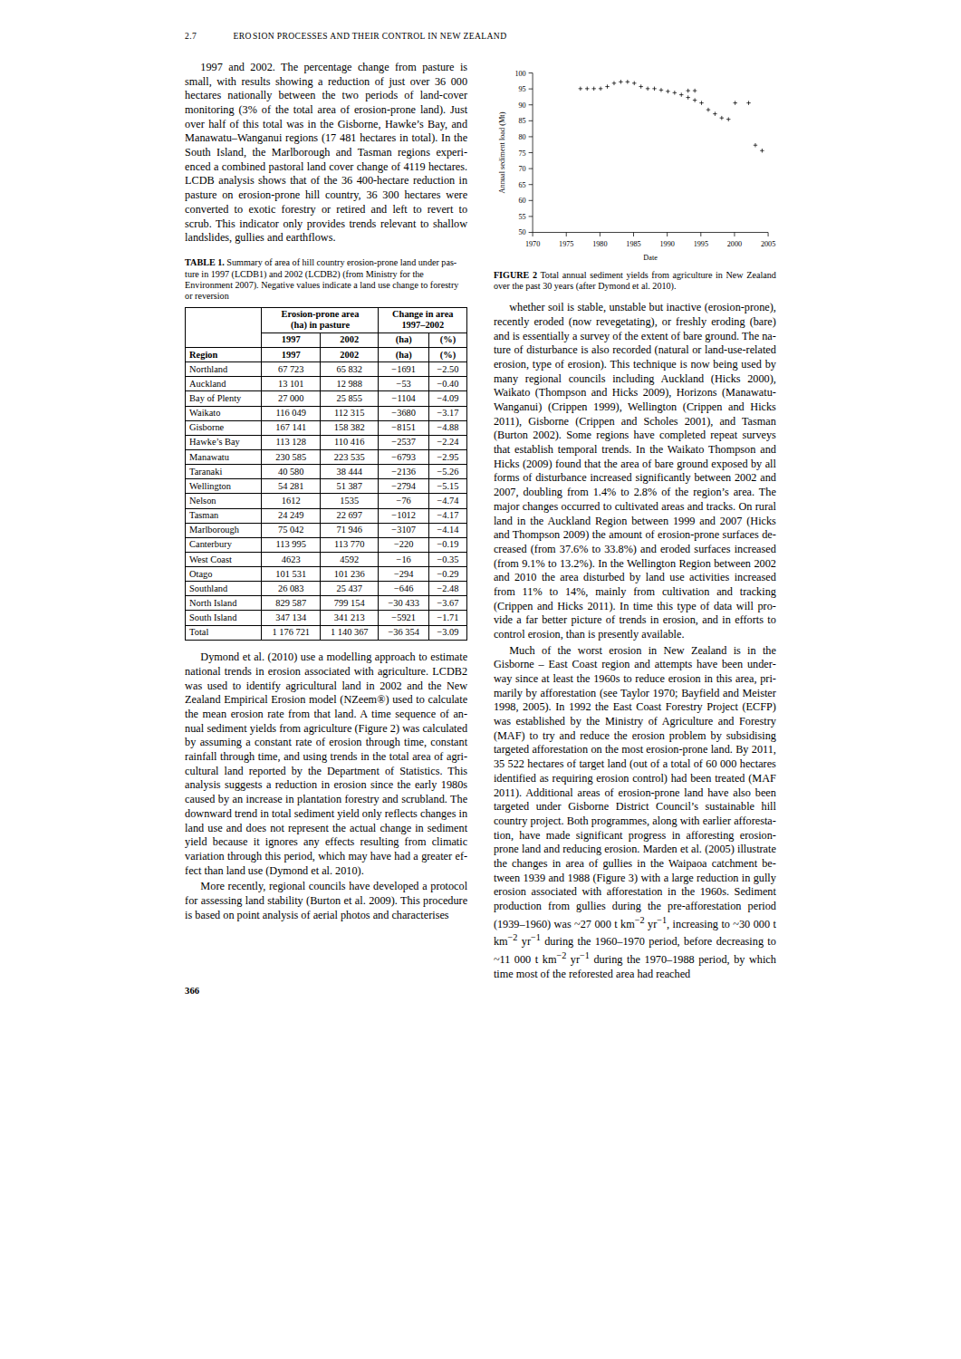2.7 ERO SION PROCESSES AND THEIR CONTROL IN NEW ZEALAND
1997 and 2002. The percentage change from pasture is small, with results showing a reduction of just over 36 000 hectares nationally between the two periods of land-cover monitoring (3% of the total area of erosion-prone land). Just over half of this total was in the Gisborne, Hawke’s Bay, and Manawatu–Wanganui regions (17 481 hectares in total). In the South Island, the Marlborough and Tasman regions experienced a combined pastoral land cover change of 4119 hectares. LCDB analysis shows that of the 36 400-hectare reduction in pasture on erosion-prone hill country, 36 300 hectares were converted to exotic forestry or retired and left to revert to scrub. This indicator only provides trends relevant to shallow landslides, gullies and earthflows.
TABLE 1. Summary of area of hill country erosion-prone land under pasture in 1997 (LCDB1) and 2002 (LCDB2) (from Ministry for the Environment 2007). Negative values indicate a land use change to forestry or reversion
| | Erosion-prone area (ha) in pasture | Change in area 1997–2002 |
| --- | --- | --- |
| 1997 | 2002 | (ha) | (%) |
| Region | 1997 | 2002 | (ha) | (%) |
| Northland | 67 723 | 65 832 | −1691 | −2.50 |
| Auckland | 13 101 | 12 988 | −53 | −0.40 |
| Bay of Plenty | 27 000 | 25 855 | −1104 | −4.09 |
| Waikato | 116 049 | 112 315 | −3680 | −3.17 |
| Gisborne | 167 141 | 158 382 | −8151 | −4.88 |
| Hawke’s Bay | 113 128 | 110 416 | −2537 | −2.24 |
| Manawatu | 230 585 | 223 535 | −6793 | −2.95 |
| Taranaki | 40 580 | 38 444 | −2136 | −5.26 |
| Wellington | 54 281 | 51 387 | −2794 | −5.15 |
| Nelson | 1612 | 1535 | −76 | −4.74 |
| Tasman | 24 249 | 22 697 | −1012 | −4.17 |
| Marlborough | 75 042 | 71 946 | −3107 | −4.14 |
| Canterbury | 113 995 | 113 770 | −220 | −0.19 |
| West Coast | 4623 | 4592 | −16 | −0.35 |
| Otago | 101 531 | 101 236 | −294 | −0.29 |
| Southland | 26 083 | 25 437 | −646 | −2.48 |
| North Island | 829 587 | 799 154 | −30 433 | −3.67 |
| South Island | 347 134 | 341 213 | −5921 | −1.71 |
| Total | 1 176 721 | 1 140 367 | −36 354 | −3.09 |
Dymond et al. (2010) use a modelling approach to estimate national trends in erosion associated with agriculture. LCDB2 was used to identify agricultural land in 2002 and the New Zealand Empirical Erosion model (NZeem®) used to calculate the mean erosion rate from that land. A time sequence of annual sediment yields from agriculture (Figure 2) was calculated by assuming a constant rate of erosion through time, constant rainfall through time, and using trends in the total area of agricultural land reported by the Department of Statistics. This analysis suggests a reduction in erosion since the early 1980s caused by an increase in plantation forestry and scrubland. The downward trend in total sediment yield only reflects changes in land use and does not represent the actual change in sediment yield because it ignores any effects resulting from climatic variation through this period, which may have had a greater effect than land use (Dymond et al. 2010).
More recently, regional councils have developed a protocol for assessing land stability (Burton et al. 2009). This procedure is based on point analysis of aerial photos and characterises
50 55 60 65 70 75 80 85 90 95 100 1970 1975 1980 1985 1990 1995 2000 2005 Date Annual sediment load (Mt)
FIGURE 2 Total annual sediment yields from agriculture in New Zealand over the past 30 years (after Dymond et al. 2010).
whether soil is stable, unstable but inactive (erosion-prone), recently eroded (now revegetating), or freshly eroding (bare) and is essentially a survey of the extent of bare ground. The nature of disturbance is also recorded (natural or land-use-related erosion, type of erosion). This technique is now being used by many regional councils including Auckland (Hicks 2000), Waikato (Thompson and Hicks 2009), Horizons (Manawatu-Wanganui) (Crippen 1999), Wellington (Crippen and Hicks 2011), Gisborne (Crippen and Scholes 2001), and Tasman (Burton 2002). Some regions have completed repeat surveys that establish temporal trends. In the Waikato Thompson and Hicks (2009) found that the area of bare ground exposed by all forms of disturbance increased significantly between 2002 and 2007, doubling from 1.4% to 2.8% of the region’s area. The major changes occurred to cultivated areas and tracks. On rural land in the Auckland Region between 1999 and 2007 (Hicks and Thompson 2009) the amount of erosion-prone surfaces decreased (from 37.6% to 33.8%) and eroded surfaces increased (from 9.1% to 13.2%). In the Wellington Region between 2002 and 2010 the area disturbed by land use activities increased from 11% to 14%, mainly from cultivation and tracking (Crippen and Hicks 2011). In time this type of data will provide a far better picture of trends in erosion, and in efforts to control erosion, than is presently available.
Much of the worst erosion in New Zealand is in the Gisborne – East Coast region and attempts have been underway since at least the 1960s to reduce erosion in this area, primarily by afforestation (see Taylor 1970; Bayfield and Meister 1998, 2005). In 1992 the East Coast Forestry Project (ECFP) was established by the Ministry of Agriculture and Forestry (MAF) to try and reduce the erosion problem by subsidising targeted afforestation on the most erosion-prone land. By 2011, 35 522 hectares of target land (out of a total of 60 000 hectares identified as requiring erosion control) had been treated (MAF 2011). Additional areas of erosion-prone land have also been targeted under Gisborne District Council’s sustainable hill country project. Both programmes, along with earlier afforestation, have made significant progress in afforesting erosion-prone land and reducing erosion. Marden et al. (2005) illustrate the changes in area of gullies in the Waipaoa catchment between 1939 and 1988 (Figure 3) with a large reduction in gully erosion associated with afforestation in the 1960s. Sediment production from gullies during the pre-afforestation period (1939–1960) was ~27 000 t km−2 yr−1, increasing to ~30 000 t km−2 yr−1 during the 1960–1970 period, before decreasing to ~11 000 t km−2 yr−1 during the 1970–1988 period, by which time most of the reforested area had reached
366